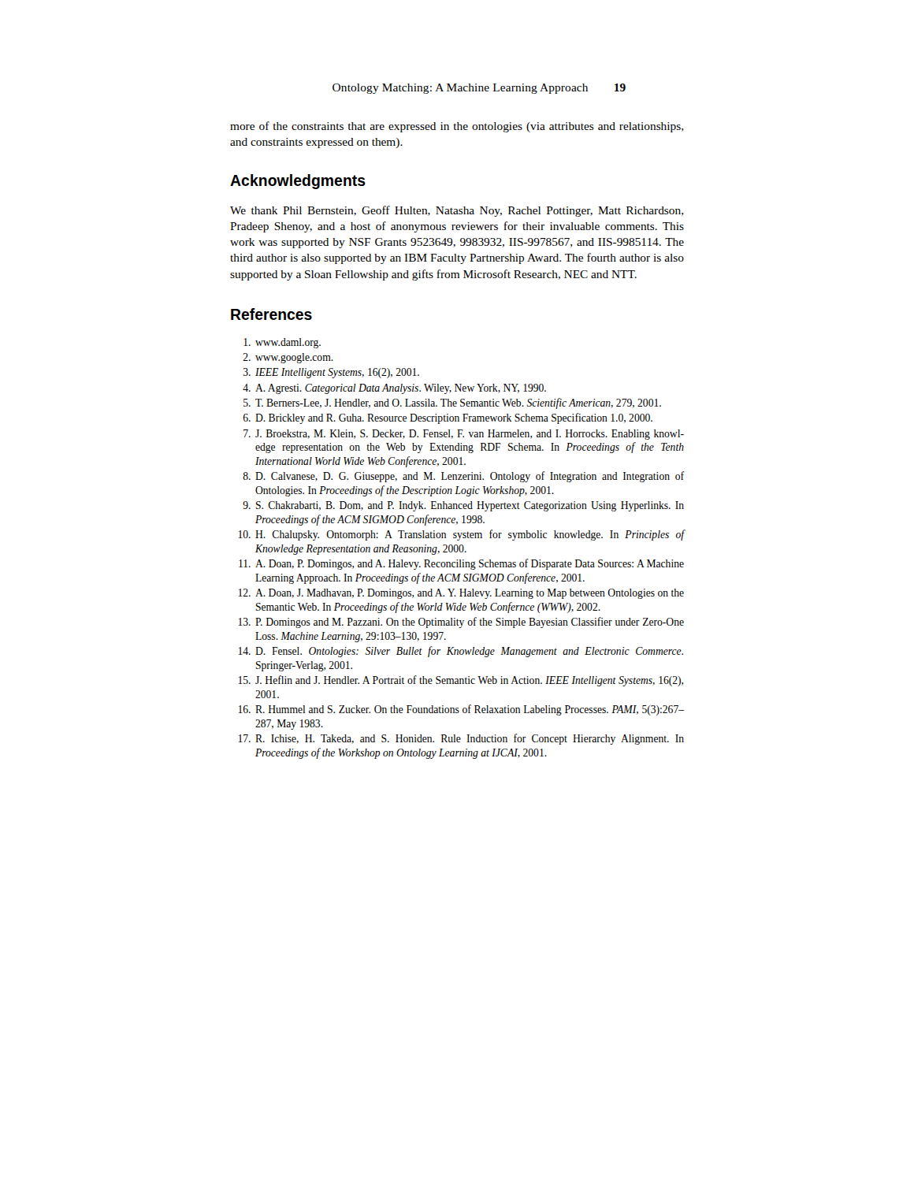Ontology Matching: A Machine Learning Approach 19
more of the constraints that are expressed in the ontologies (via attributes and relationships, and constraints expressed on them).
Acknowledgments
We thank Phil Bernstein, Geoff Hulten, Natasha Noy, Rachel Pottinger, Matt Richardson, Pradeep Shenoy, and a host of anonymous reviewers for their invaluable comments. This work was supported by NSF Grants 9523649, 9983932, IIS-9978567, and IIS-9985114. The third author is also supported by an IBM Faculty Partnership Award. The fourth author is also supported by a Sloan Fellowship and gifts from Microsoft Research, NEC and NTT.
References
1. www.daml.org.
2. www.google.com.
3. IEEE Intelligent Systems, 16(2), 2001.
4. A. Agresti. Categorical Data Analysis. Wiley, New York, NY, 1990.
5. T. Berners-Lee, J. Hendler, and O. Lassila. The Semantic Web. Scientific American, 279, 2001.
6. D. Brickley and R. Guha. Resource Description Framework Schema Specification 1.0, 2000.
7. J. Broekstra, M. Klein, S. Decker, D. Fensel, F. van Harmelen, and I. Horrocks. Enabling knowledge representation on the Web by Extending RDF Schema. In Proceedings of the Tenth International World Wide Web Conference, 2001.
8. D. Calvanese, D. G. Giuseppe, and M. Lenzerini. Ontology of Integration and Integration of Ontologies. In Proceedings of the Description Logic Workshop, 2001.
9. S. Chakrabarti, B. Dom, and P. Indyk. Enhanced Hypertext Categorization Using Hyperlinks. In Proceedings of the ACM SIGMOD Conference, 1998.
10. H. Chalupsky. Ontomorph: A Translation system for symbolic knowledge. In Principles of Knowledge Representation and Reasoning, 2000.
11. A. Doan, P. Domingos, and A. Halevy. Reconciling Schemas of Disparate Data Sources: A Machine Learning Approach. In Proceedings of the ACM SIGMOD Conference, 2001.
12. A. Doan, J. Madhavan, P. Domingos, and A. Y. Halevy. Learning to Map between Ontologies on the Semantic Web. In Proceedings of the World Wide Web Confernce (WWW), 2002.
13. P. Domingos and M. Pazzani. On the Optimality of the Simple Bayesian Classifier under Zero-One Loss. Machine Learning, 29:103–130, 1997.
14. D. Fensel. Ontologies: Silver Bullet for Knowledge Management and Electronic Commerce. Springer-Verlag, 2001.
15. J. Heflin and J. Hendler. A Portrait of the Semantic Web in Action. IEEE Intelligent Systems, 16(2), 2001.
16. R. Hummel and S. Zucker. On the Foundations of Relaxation Labeling Processes. PAMI, 5(3):267–287, May 1983.
17. R. Ichise, H. Takeda, and S. Honiden. Rule Induction for Concept Hierarchy Alignment. In Proceedings of the Workshop on Ontology Learning at IJCAI, 2001.